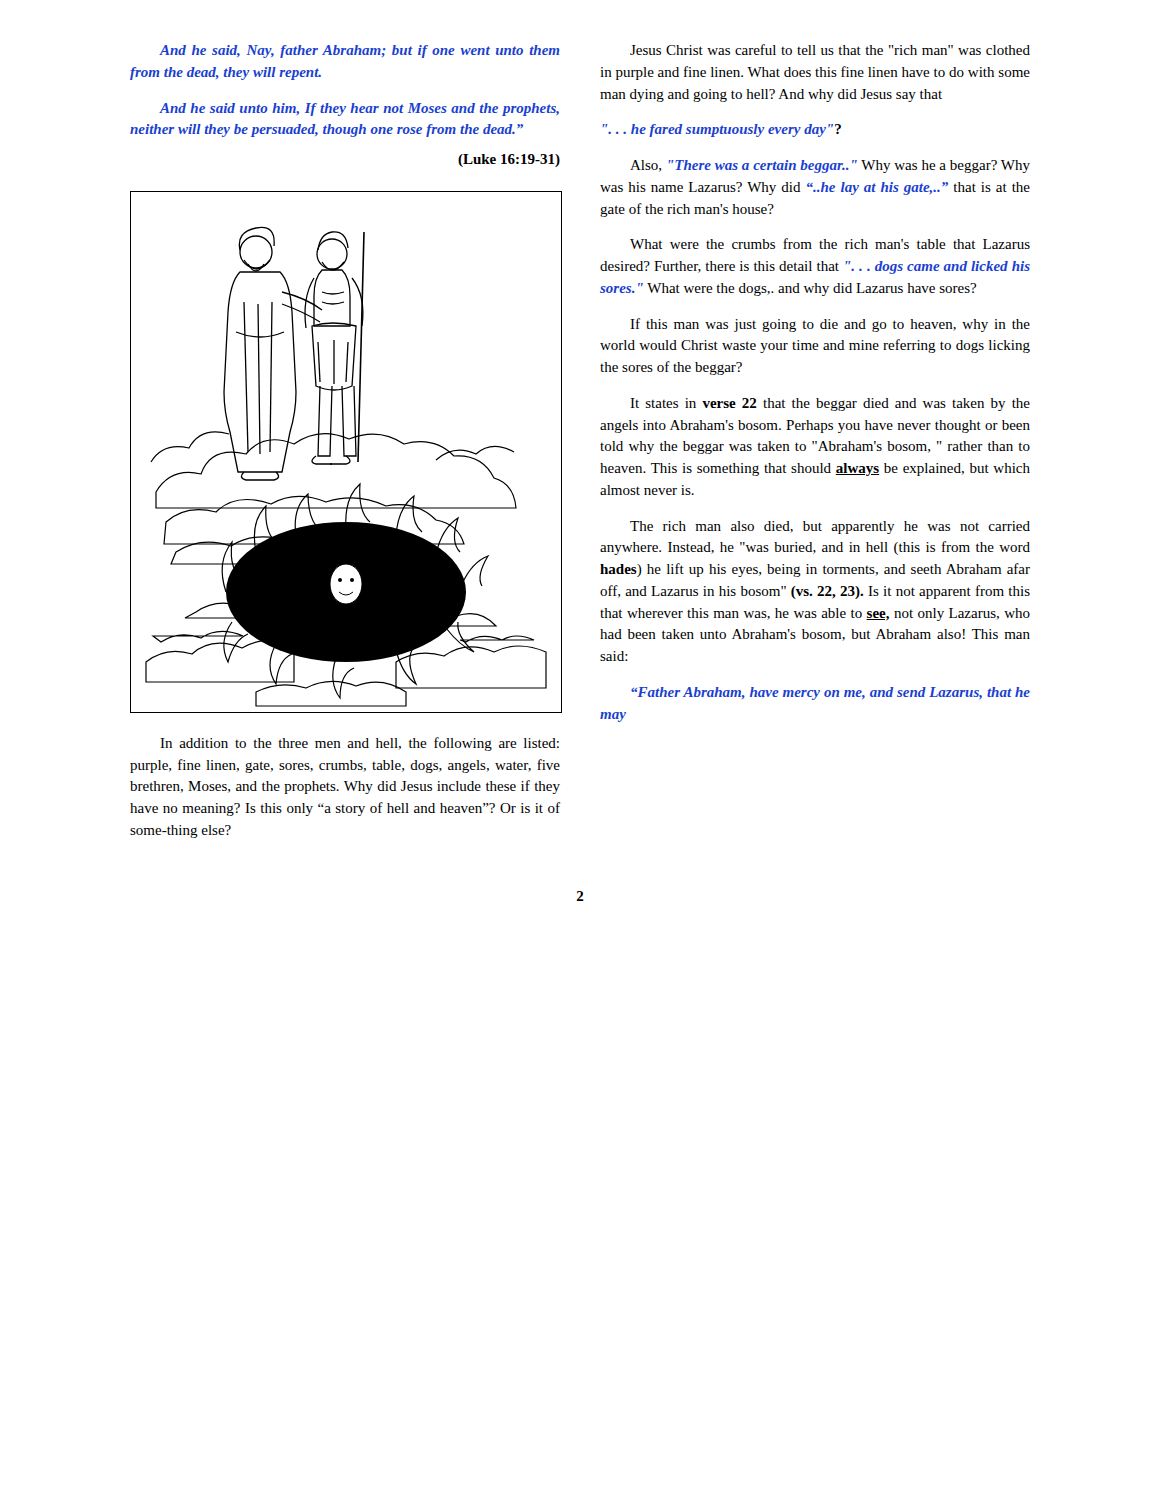And he said, Nay, father Abraham; but if one went unto them from the dead, they will repent.
And he said unto him, If they hear not Moses and the prophets, neither will they be persuaded, though one rose from the dead.”
(Luke 16:19-31)
In addition to the three men and hell, the following are listed: purple, fine linen, gate, sores, crumbs, table, dogs, angels, water, five brethren, Moses, and the prophets. Why did Jesus include these if they have no meaning? Is this only “a story of hell and heaven”? Or is it of some-thing else?
Jesus Christ was careful to tell us that the "rich man" was clothed in purple and fine linen. What does this fine linen have to do with some man dying and going to hell? And why did Jesus say that
". . . he fared sumptuously every day"?
Also, "There was a certain beggar.." Why was he a beggar? Why was his name Lazarus? Why did “..he lay at his gate,..” that is at the gate of the rich man's house?
What were the crumbs from the rich man's table that Lazarus desired? Further, there is this detail that ". . . dogs came and licked his sores." What were the dogs,. and why did Lazarus have sores?
If this man was just going to die and go to heaven, why in the world would Christ waste your time and mine referring to dogs licking the sores of the beggar?
It states in verse 22 that the beggar died and was taken by the angels into Abraham's bosom. Perhaps you have never thought or been told why the beggar was taken to "Abraham's bosom, " rather than to heaven. This is something that should always be explained, but which almost never is.
The rich man also died, but apparently he was not carried anywhere. Instead, he "was buried, and in hell (this is from the word hades) he lift up his eyes, being in torments, and seeth Abraham afar off, and Lazarus in his bosom" (vs. 22, 23). Is it not apparent from this that wherever this man was, he was able to see, not only Lazarus, who had been taken unto Abraham's bosom, but Abraham also! This man said:
“Father Abraham, have mercy on me, and send Lazarus, that he may
2